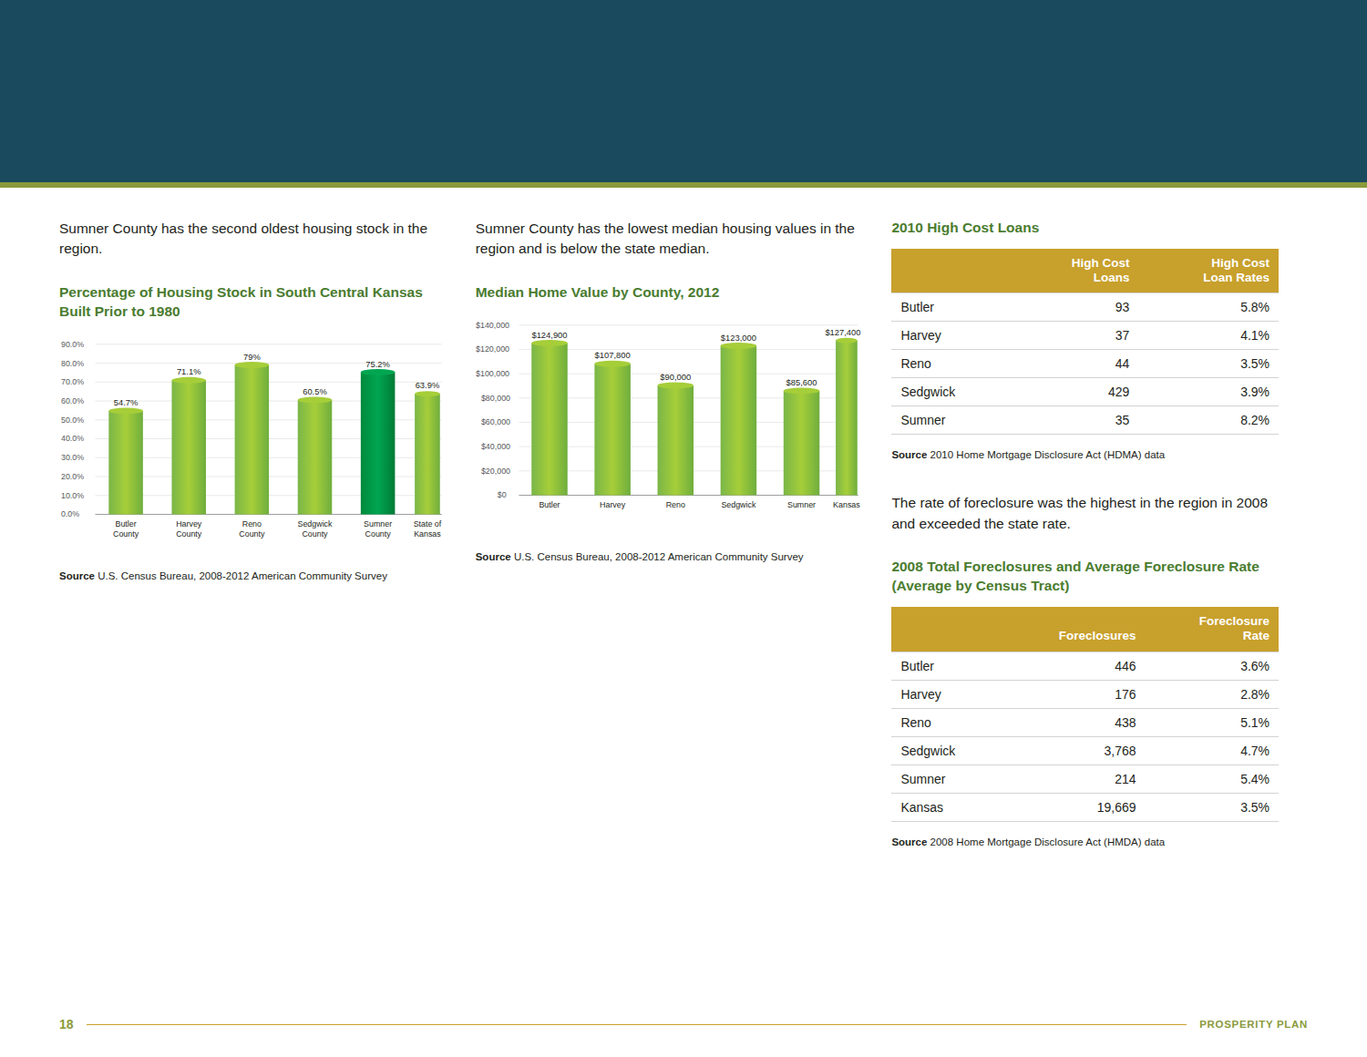Sumner County has the second oldest housing stock in the region.
Percentage of Housing Stock in South Central Kansas Built Prior to 1980
90.0% 80.0% 70.0% 60.0% 50.0% 40.0% 30.0% 20.0% 10.0% 0.0% 54.7% 71.1% 79% 60.5% 75.2% 63.9% Butler County Harvey County Reno County Sedgwick County Sumner County State of Kansas
Source U.S. Census Bureau, 2008-2012 American Community Survey
Sumner County has the lowest median housing values in the region and is below the state median.
Median Home Value by County, 2012
$140,000 $120,000 $100,000 $80,000 $60,000 $40,000 $20,000 $0 $124,900 $107,800 $90,000 $123,000 $85,600 $127,400 Butler Harvey Reno Sedgwick Sumner Kansas
Source U.S. Census Bureau, 2008-2012 American Community Survey
2010 High Cost Loans
| | High Cost Loans | High Cost Loan Rates |
| --- | --- | --- |
| Butler | 93 | 5.8% |
| Harvey | 37 | 4.1% |
| Reno | 44 | 3.5% |
| Sedgwick | 429 | 3.9% |
| Sumner | 35 | 8.2% |
Source 2010 Home Mortgage Disclosure Act (HDMA) data
The rate of foreclosure was the highest in the region in 2008 and exceeded the state rate.
2008 Total Foreclosures and Average Foreclosure Rate (Average by Census Tract)
| | Foreclosures | Foreclosure Rate |
| --- | --- | --- |
| Butler | 446 | 3.6% |
| Harvey | 176 | 2.8% |
| Reno | 438 | 5.1% |
| Sedgwick | 3,768 | 4.7% |
| Sumner | 214 | 5.4% |
| Kansas | 19,669 | 3.5% |
Source 2008 Home Mortgage Disclosure Act (HMDA) data
18 PROSPERITY PLAN